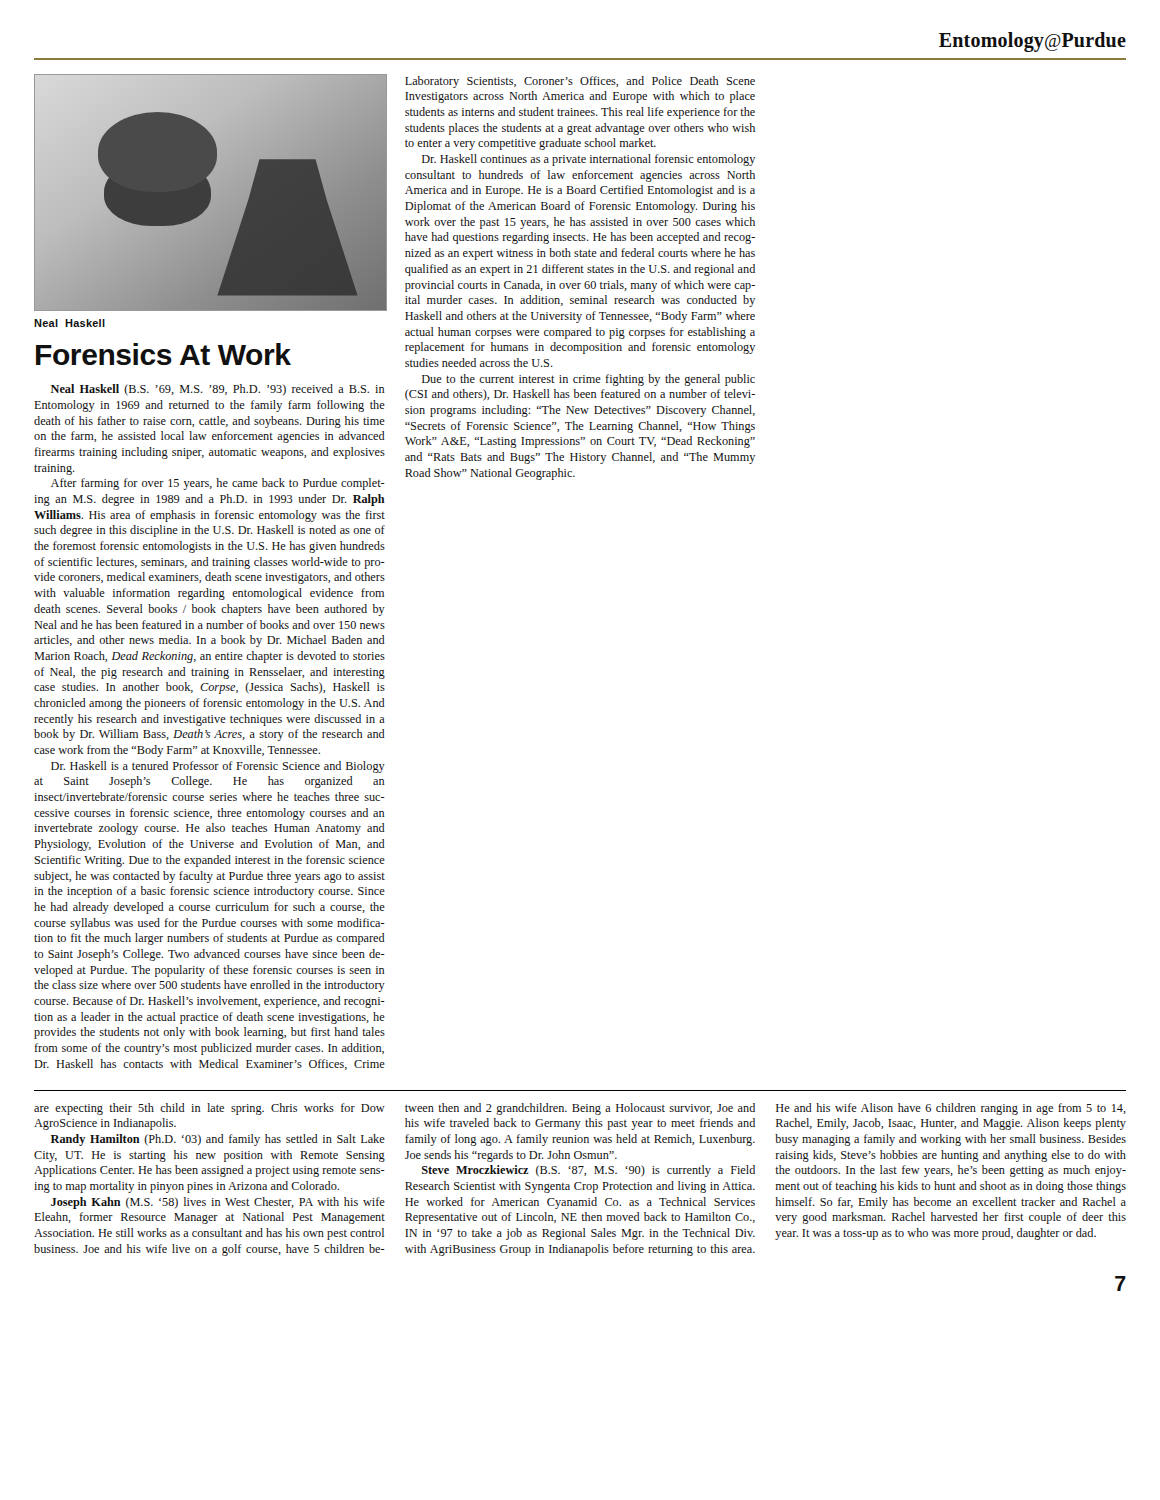Entomology@Purdue
Neal Haskell
Forensics At Work
Neal Haskell (B.S. ’69, M.S. ’89, Ph.D. ’93) received a B.S. in Entomology in 1969 and returned to the family farm following the death of his father to raise corn, cattle, and soybeans. During his time on the farm, he assisted local law enforcement agencies in advanced firearms training including sniper, automatic weapons, and explosives training.
After farming for over 15 years, he came back to Purdue completing an M.S. degree in 1989 and a Ph.D. in 1993 under Dr. Ralph Williams. His area of emphasis in forensic entomology was the first such degree in this discipline in the U.S. Dr. Haskell is noted as one of the foremost forensic entomologists in the U.S. He has given hundreds of scientific lectures, seminars, and training classes world-wide to provide coroners, medical examiners, death scene investigators, and others with valuable information regarding entomological evidence from death scenes. Several books / book chapters have been authored by Neal and he has been featured in a number of books and over 150 news articles, and other news media. In a book by Dr. Michael Baden and Marion Roach, Dead Reckoning, an entire chapter is devoted to stories of Neal, the pig research and training in Rensselaer, and interesting case studies. In another book, Corpse, (Jessica Sachs), Haskell is chronicled among the pioneers of forensic entomology in the U.S. And recently his research and investigative techniques were discussed in a book by Dr. William Bass, Death’s Acres, a story of the research and case work from the “Body Farm” at Knoxville, Tennessee.
Dr. Haskell is a tenured Professor of Forensic Science and Biology at Saint Joseph’s College. He has organized an insect/invertebrate/forensic course series where he teaches three successive courses in forensic science, three entomology courses and an invertebrate zoology course. He also teaches Human Anatomy and Physiology, Evolution of the Universe and Evolution of Man, and Scientific Writing. Due to the expanded interest in the forensic science subject, he was contacted by faculty at Purdue three years ago to assist in the inception of a basic forensic science introductory course. Since he had already developed a course curriculum for such a course, the course syllabus was used for the Purdue courses with some modification to fit the much larger numbers of students at Purdue as compared to Saint Joseph’s College. Two advanced courses have since been developed at Purdue. The popularity of these forensic courses is seen in the class size where over 500 students have enrolled in the introductory course. Because of Dr. Haskell’s involvement, experience, and recognition as a leader in the actual practice of death scene investigations, he provides the students not only with book learning, but first hand tales from some of the country’s most publicized murder cases. In addition, Dr. Haskell has contacts with Medical Examiner’s Offices, Crime Laboratory Scientists, Coroner’s Offices, and Police Death Scene Investigators across North America and Europe with which to place students as interns and student trainees. This real life experience for the students places the students at a great advantage over others who wish to enter a very competitive graduate school market.
Dr. Haskell continues as a private international forensic entomology consultant to hundreds of law enforcement agencies across North America and in Europe. He is a Board Certified Entomologist and is a Diplomat of the American Board of Forensic Entomology. During his work over the past 15 years, he has assisted in over 500 cases which have had questions regarding insects. He has been accepted and recognized as an expert witness in both state and federal courts where he has qualified as an expert in 21 different states in the U.S. and regional and provincial courts in Canada, in over 60 trials, many of which were capital murder cases. In addition, seminal research was conducted by Haskell and others at the University of Tennessee, “Body Farm” where actual human corpses were compared to pig corpses for establishing a replacement for humans in decomposition and forensic entomology studies needed across the U.S.
Due to the current interest in crime fighting by the general public (CSI and others), Dr. Haskell has been featured on a number of television programs including: “The New Detectives” Discovery Channel, “Secrets of Forensic Science”, The Learning Channel, “How Things Work” A&E, “Lasting Impressions” on Court TV, “Dead Reckoning” and “Rats Bats and Bugs” The History Channel, and “The Mummy Road Show” National Geographic.
are expecting their 5th child in late spring. Chris works for Dow AgroScience in Indianapolis.
Randy Hamilton (Ph.D. ‘03) and family has settled in Salt Lake City, UT. He is starting his new position with Remote Sensing Applications Center. He has been assigned a project using remote sensing to map mortality in pinyon pines in Arizona and Colorado.
Joseph Kahn (M.S. ‘58) lives in West Chester, PA with his wife Eleahn, former Resource Manager at National Pest Management Association. He still works as a consultant and has his own pest control business. Joe and his wife live on a golf course, have 5 children between then and 2 grandchildren. Being a Holocaust survivor, Joe and his wife traveled back to Germany this past year to meet friends and family of long ago. A family reunion was held at Remich, Luxenburg. Joe sends his “regards to Dr. John Osmun”.
Steve Mroczkiewicz (B.S. ‘87, M.S. ‘90) is currently a Field Research Scientist with Syngenta Crop Protection and living in Attica. He worked for American Cyanamid Co. as a Technical Services Representative out of Lincoln, NE then moved back to Hamilton Co., IN in ‘97 to take a job as Regional Sales Mgr. in the Technical Div. with AgriBusiness Group in Indianapolis before returning to this area. He and his wife Alison have 6 children ranging in age from 5 to 14, Rachel, Emily, Jacob, Isaac, Hunter, and Maggie. Alison keeps plenty busy managing a family and working with her small business. Besides raising kids, Steve’s hobbies are hunting and anything else to do with the outdoors. In the last few years, he’s been getting as much enjoyment out of teaching his kids to hunt and shoot as in doing those things himself. So far, Emily has become an excellent tracker and Rachel a very good marksman. Rachel harvested her first couple of deer this year. It was a toss-up as to who was more proud, daughter or dad.
7